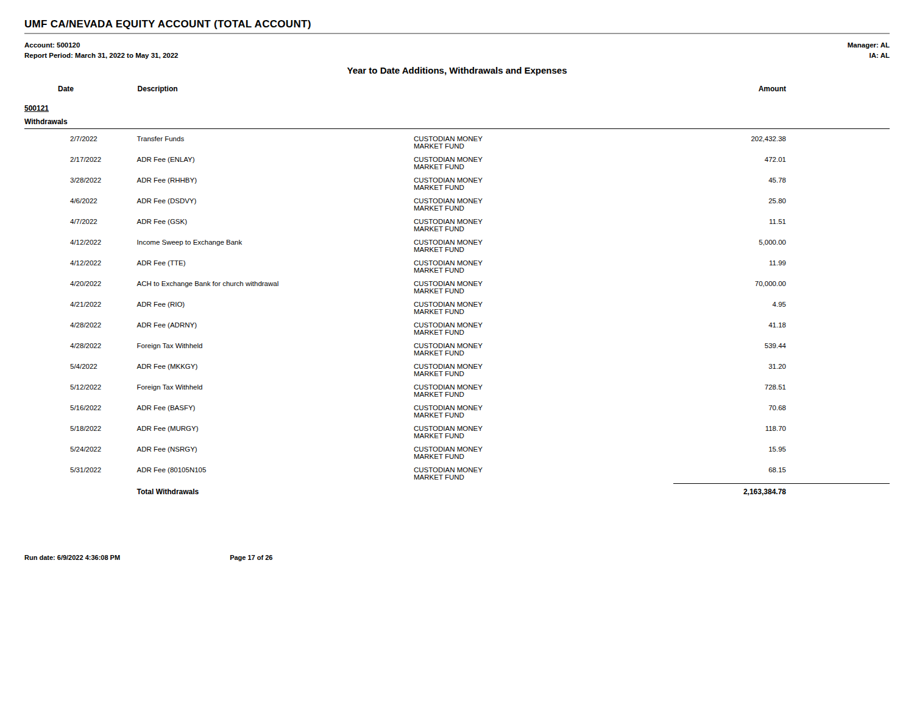UMF CA/NEVADA EQUITY ACCOUNT (TOTAL ACCOUNT)
Account: 500120
Report Period: March 31, 2022 to May 31, 2022
Manager: AL
IA: AL
Year to Date Additions, Withdrawals and Expenses
| Date | Description | | Amount |
| --- | --- | --- | --- |
500121
Withdrawals
| 2/7/2022 | Transfer Funds | CUSTODIAN MONEY MARKET FUND | 202,432.38 |
| 2/17/2022 | ADR Fee (ENLAY) | CUSTODIAN MONEY MARKET FUND | 472.01 |
| 3/28/2022 | ADR Fee (RHHBY) | CUSTODIAN MONEY MARKET FUND | 45.78 |
| 4/6/2022 | ADR Fee (DSDVY) | CUSTODIAN MONEY MARKET FUND | 25.80 |
| 4/7/2022 | ADR Fee (GSK) | CUSTODIAN MONEY MARKET FUND | 11.51 |
| 4/12/2022 | Income Sweep to Exchange Bank | CUSTODIAN MONEY MARKET FUND | 5,000.00 |
| 4/12/2022 | ADR Fee (TTE) | CUSTODIAN MONEY MARKET FUND | 11.99 |
| 4/20/2022 | ACH to Exchange Bank for church withdrawal | CUSTODIAN MONEY MARKET FUND | 70,000.00 |
| 4/21/2022 | ADR Fee (RIO) | CUSTODIAN MONEY MARKET FUND | 4.95 |
| 4/28/2022 | ADR Fee (ADRNY) | CUSTODIAN MONEY MARKET FUND | 41.18 |
| 4/28/2022 | Foreign Tax Withheld | CUSTODIAN MONEY MARKET FUND | 539.44 |
| 5/4/2022 | ADR Fee (MKKGY) | CUSTODIAN MONEY MARKET FUND | 31.20 |
| 5/12/2022 | Foreign Tax Withheld | CUSTODIAN MONEY MARKET FUND | 728.51 |
| 5/16/2022 | ADR Fee (BASFY) | CUSTODIAN MONEY MARKET FUND | 70.68 |
| 5/18/2022 | ADR Fee (MURGY) | CUSTODIAN MONEY MARKET FUND | 118.70 |
| 5/24/2022 | ADR Fee (NSRGY) | CUSTODIAN MONEY MARKET FUND | 15.95 |
| 5/31/2022 | ADR Fee (80105N105 | CUSTODIAN MONEY MARKET FUND | 68.15 |
| | Total Withdrawals | | 2,163,384.78 |
Run date: 6/9/2022 4:36:08 PM Page 17 of 26